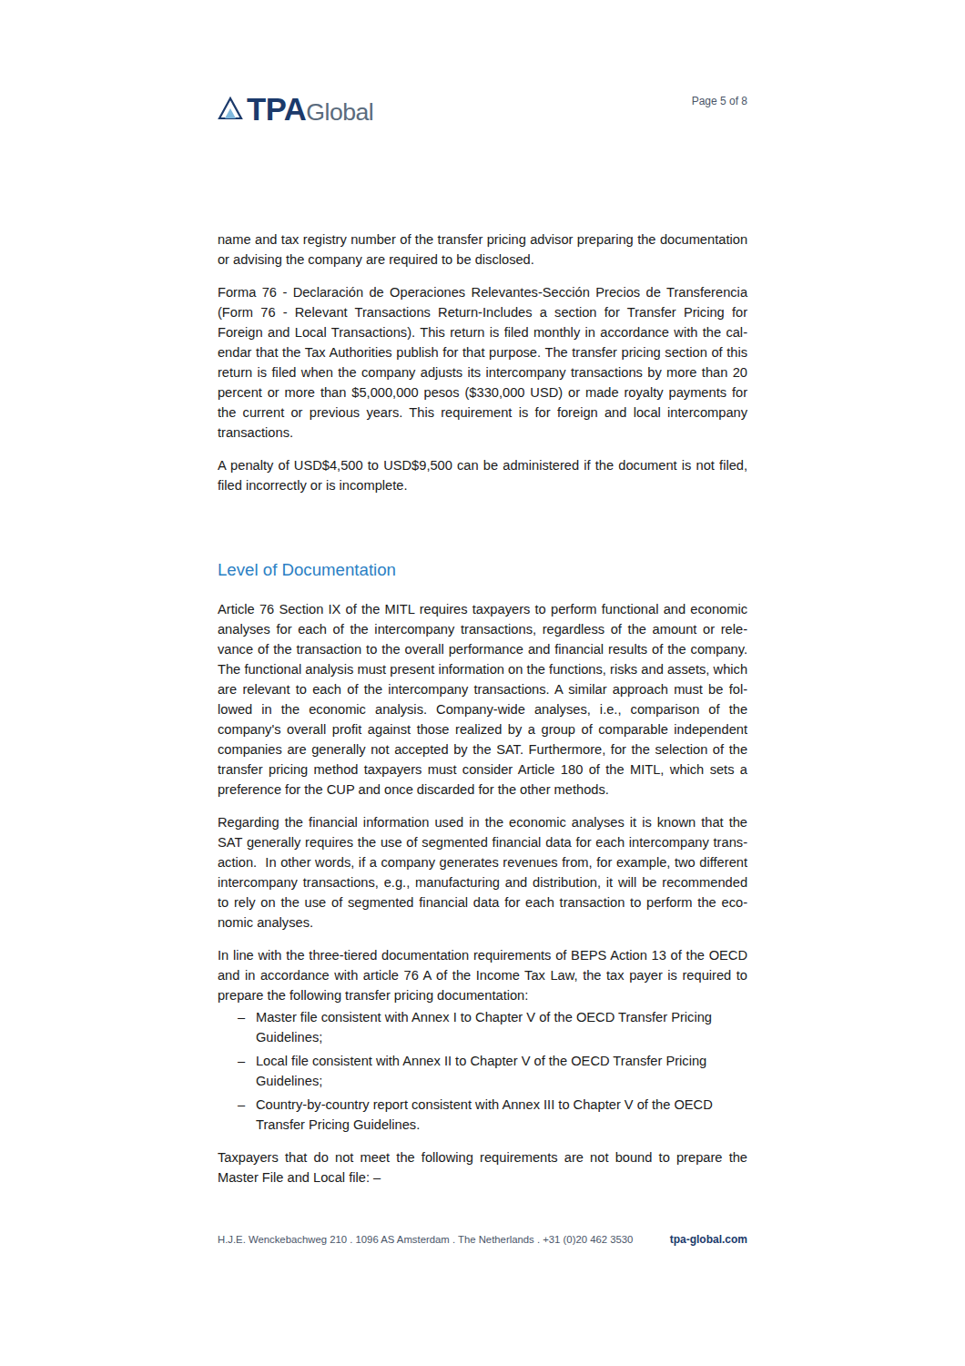TPA Global
Page 5 of 8
name and tax registry number of the transfer pricing advisor preparing the documentation or advising the company are required to be disclosed.
Forma 76 - Declaración de Operaciones Relevantes-Sección Precios de Transferencia (Form 76 - Relevant Transactions Return-Includes a section for Transfer Pricing for Foreign and Local Transactions). This return is filed monthly in accordance with the calendar that the Tax Authorities publish for that purpose. The transfer pricing section of this return is filed when the company adjusts its intercompany transactions by more than 20 percent or more than $5,000,000 pesos ($330,000 USD) or made royalty payments for the current or previous years. This requirement is for foreign and local intercompany transactions.
A penalty of USD$4,500 to USD$9,500 can be administered if the document is not filed, filed incorrectly or is incomplete.
Level of Documentation
Article 76 Section IX of the MITL requires taxpayers to perform functional and economic analyses for each of the intercompany transactions, regardless of the amount or relevance of the transaction to the overall performance and financial results of the company. The functional analysis must present information on the functions, risks and assets, which are relevant to each of the intercompany transactions. A similar approach must be followed in the economic analysis. Company-wide analyses, i.e., comparison of the company's overall profit against those realized by a group of comparable independent companies are generally not accepted by the SAT. Furthermore, for the selection of the transfer pricing method taxpayers must consider Article 180 of the MITL, which sets a preference for the CUP and once discarded for the other methods.
Regarding the financial information used in the economic analyses it is known that the SAT generally requires the use of segmented financial data for each intercompany transaction. In other words, if a company generates revenues from, for example, two different intercompany transactions, e.g., manufacturing and distribution, it will be recommended to rely on the use of segmented financial data for each transaction to perform the economic analyses.
In line with the three-tiered documentation requirements of BEPS Action 13 of the OECD and in accordance with article 76 A of the Income Tax Law, the tax payer is required to prepare the following transfer pricing documentation:
Master file consistent with Annex I to Chapter V of the OECD Transfer Pricing Guidelines;
Local file consistent with Annex II to Chapter V of the OECD Transfer Pricing Guidelines;
Country-by-country report consistent with Annex III to Chapter V of the OECD Transfer Pricing Guidelines.
Taxpayers that do not meet the following requirements are not bound to prepare the Master File and Local file: –
H.J.E. Wenckebachweg 210 . 1096 AS Amsterdam . The Netherlands . +31 (0)20 462 3530
tpa-global.com